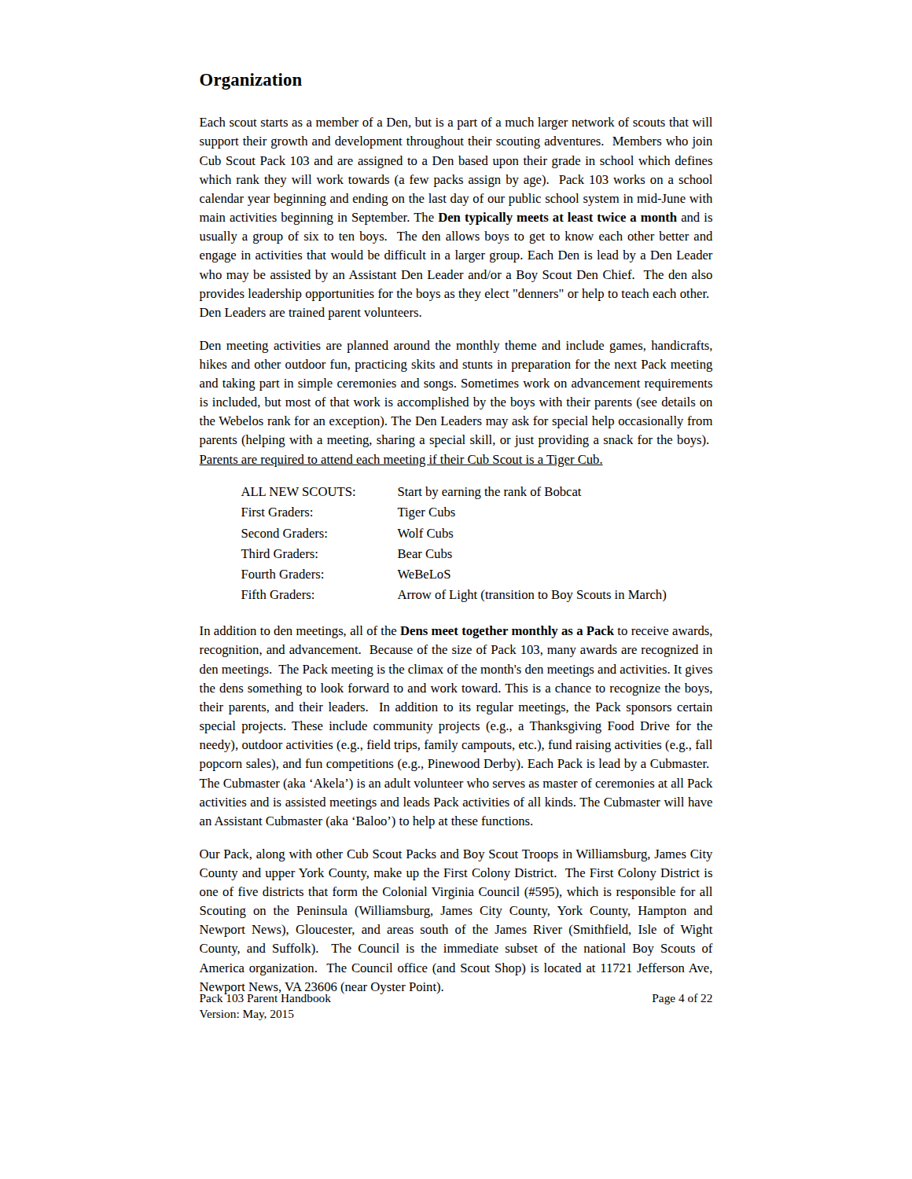Organization
Each scout starts as a member of a Den, but is a part of a much larger network of scouts that will support their growth and development throughout their scouting adventures. Members who join Cub Scout Pack 103 and are assigned to a Den based upon their grade in school which defines which rank they will work towards (a few packs assign by age). Pack 103 works on a school calendar year beginning and ending on the last day of our public school system in mid-June with main activities beginning in September. The Den typically meets at least twice a month and is usually a group of six to ten boys. The den allows boys to get to know each other better and engage in activities that would be difficult in a larger group. Each Den is lead by a Den Leader who may be assisted by an Assistant Den Leader and/or a Boy Scout Den Chief. The den also provides leadership opportunities for the boys as they elect "denners" or help to teach each other. Den Leaders are trained parent volunteers.
Den meeting activities are planned around the monthly theme and include games, handicrafts, hikes and other outdoor fun, practicing skits and stunts in preparation for the next Pack meeting and taking part in simple ceremonies and songs. Sometimes work on advancement requirements is included, but most of that work is accomplished by the boys with their parents (see details on the Webelos rank for an exception). The Den Leaders may ask for special help occasionally from parents (helping with a meeting, sharing a special skill, or just providing a snack for the boys). Parents are required to attend each meeting if their Cub Scout is a Tiger Cub.
| ALL NEW SCOUTS: | Start by earning the rank of Bobcat |
| First Graders: | Tiger Cubs |
| Second Graders: | Wolf Cubs |
| Third Graders: | Bear Cubs |
| Fourth Graders: | WeBeLoS |
| Fifth Graders: | Arrow of Light (transition to Boy Scouts in March) |
In addition to den meetings, all of the Dens meet together monthly as a Pack to receive awards, recognition, and advancement. Because of the size of Pack 103, many awards are recognized in den meetings. The Pack meeting is the climax of the month's den meetings and activities. It gives the dens something to look forward to and work toward. This is a chance to recognize the boys, their parents, and their leaders. In addition to its regular meetings, the Pack sponsors certain special projects. These include community projects (e.g., a Thanksgiving Food Drive for the needy), outdoor activities (e.g., field trips, family campouts, etc.), fund raising activities (e.g., fall popcorn sales), and fun competitions (e.g., Pinewood Derby). Each Pack is lead by a Cubmaster. The Cubmaster (aka ‘Akela’) is an adult volunteer who serves as master of ceremonies at all Pack activities and is assisted meetings and leads Pack activities of all kinds. The Cubmaster will have an Assistant Cubmaster (aka ‘Baloo’) to help at these functions.
Our Pack, along with other Cub Scout Packs and Boy Scout Troops in Williamsburg, James City County and upper York County, make up the First Colony District. The First Colony District is one of five districts that form the Colonial Virginia Council (#595), which is responsible for all Scouting on the Peninsula (Williamsburg, James City County, York County, Hampton and Newport News), Gloucester, and areas south of the James River (Smithfield, Isle of Wight County, and Suffolk). The Council is the immediate subset of the national Boy Scouts of America organization. The Council office (and Scout Shop) is located at 11721 Jefferson Ave, Newport News, VA 23606 (near Oyster Point).
Pack 103 Parent Handbook
Version: May, 2015
Page 4 of 22